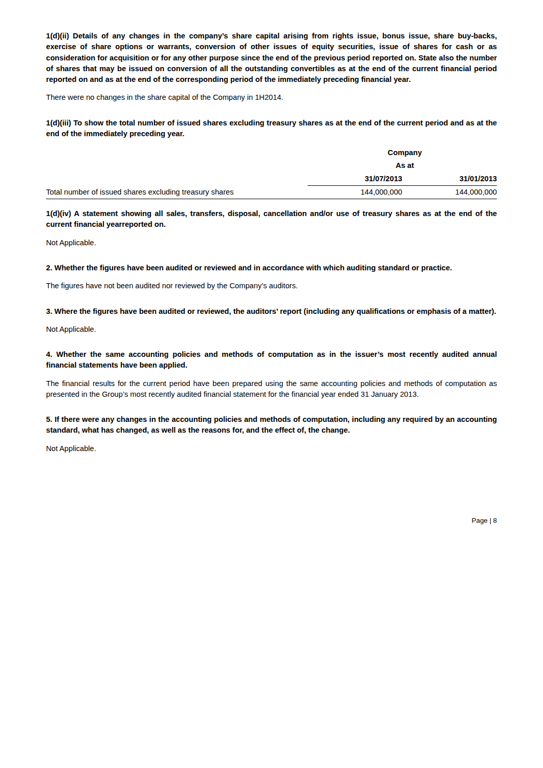1(d)(ii) Details of any changes in the company’s share capital arising from rights issue, bonus issue, share buy-backs, exercise of share options or warrants, conversion of other issues of equity securities, issue of shares for cash or as consideration for acquisition or for any other purpose since the end of the previous period reported on. State also the number of shares that may be issued on conversion of all the outstanding convertibles as at the end of the current financial period reported on and as at the end of the corresponding period of the immediately preceding financial year.
There were no changes in the share capital of the Company in 1H2014.
1(d)(iii) To show the total number of issued shares excluding treasury shares as at the end of the current period and as at the end of the immediately preceding year.
| | Company |
| | As at |
| | 31/07/2013 | 31/01/2013 |
| Total number of issued shares excluding treasury shares | 144,000,000 | 144,000,000 |
1(d)(iv) A statement showing all sales, transfers, disposal, cancellation and/or use of treasury shares as at the end of the current financial yearreported on.
Not Applicable.
2. Whether the figures have been audited or reviewed and in accordance with which auditing standard or practice.
The figures have not been audited nor reviewed by the Company’s auditors.
3. Where the figures have been audited or reviewed, the auditors’ report (including any qualifications or emphasis of a matter).
Not Applicable.
4. Whether the same accounting policies and methods of computation as in the issuer’s most recently audited annual financial statements have been applied.
The financial results for the current period have been prepared using the same accounting policies and methods of computation as presented in the Group’s most recently audited financial statement for the financial year ended 31 January 2013.
5. If there were any changes in the accounting policies and methods of computation, including any required by an accounting standard, what has changed, as well as the reasons for, and the effect of, the change.
Not Applicable.
Page | 8